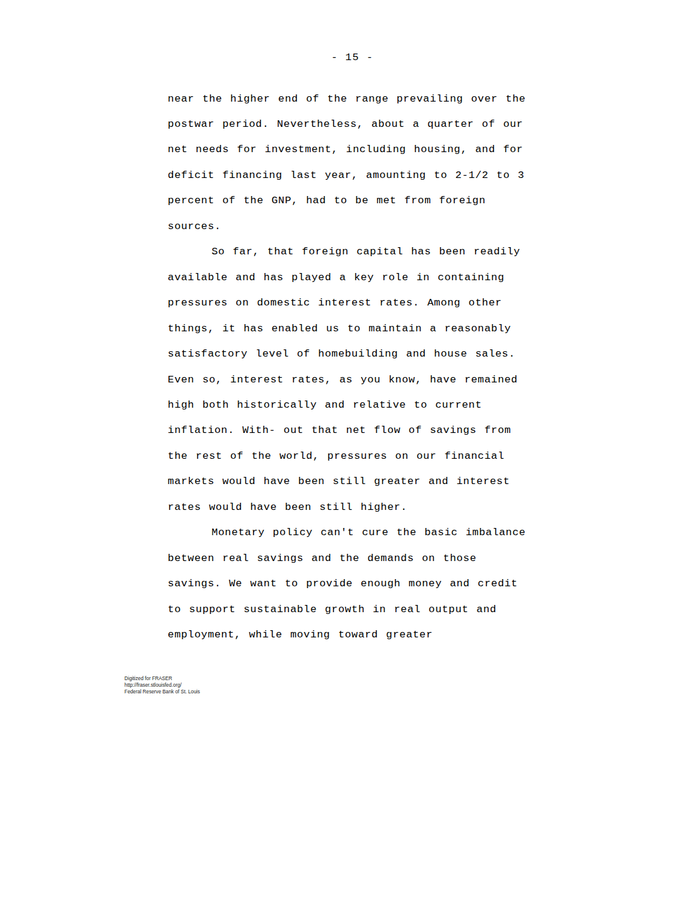- 15 -
near the higher end of the range prevailing over the postwar period. Nevertheless, about a quarter of our net needs for investment, including housing, and for deficit financing last year, amounting to 2-1/2 to 3 percent of the GNP, had to be met from foreign sources.
So far, that foreign capital has been readily available and has played a key role in containing pressures on domestic interest rates. Among other things, it has enabled us to maintain a reasonably satisfactory level of homebuilding and house sales. Even so, interest rates, as you know, have remained high both historically and relative to current inflation. With- out that net flow of savings from the rest of the world, pressures on our financial markets would have been still greater and interest rates would have been still higher.
Monetary policy can't cure the basic imbalance between real savings and the demands on those savings. We want to provide enough money and credit to support sustainable growth in real output and employment, while moving toward greater
Digitized for FRASER
http://fraser.stlouisfed.org/
Federal Reserve Bank of St. Louis